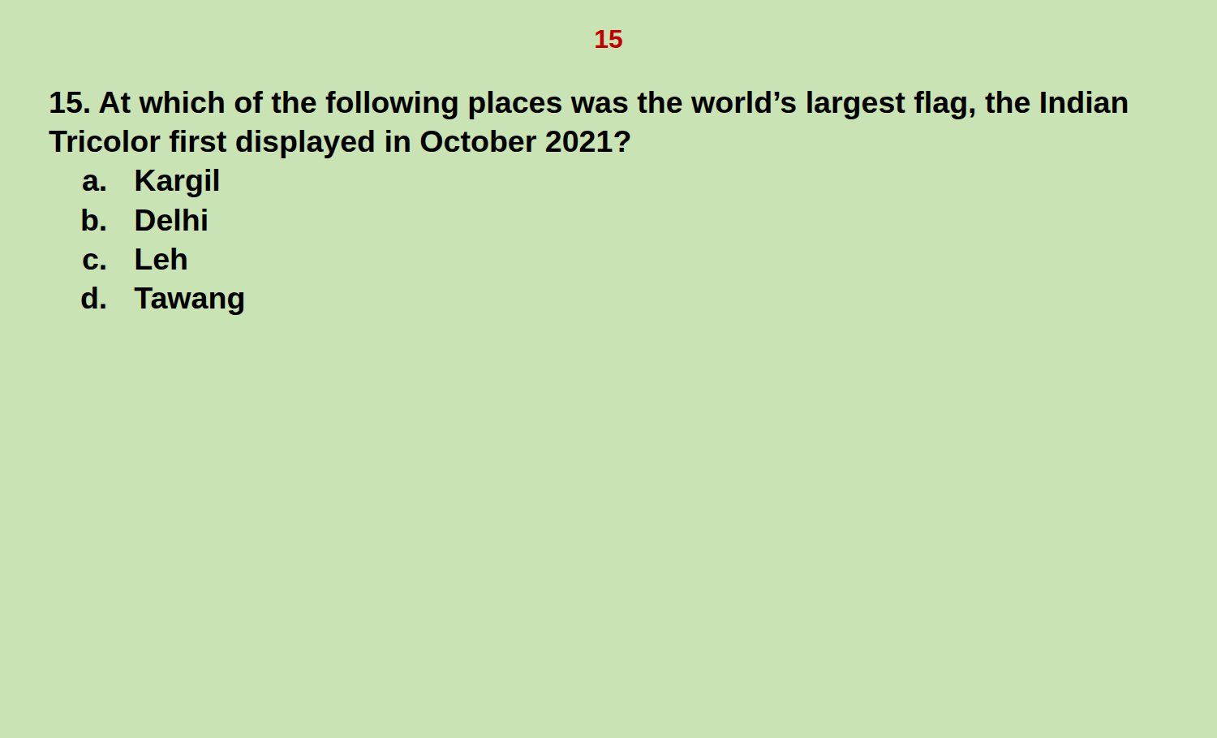15
15. At which of the following places was the world’s largest flag, the Indian Tricolor first displayed in October 2021?
Kargil
Delhi
Leh
Tawang